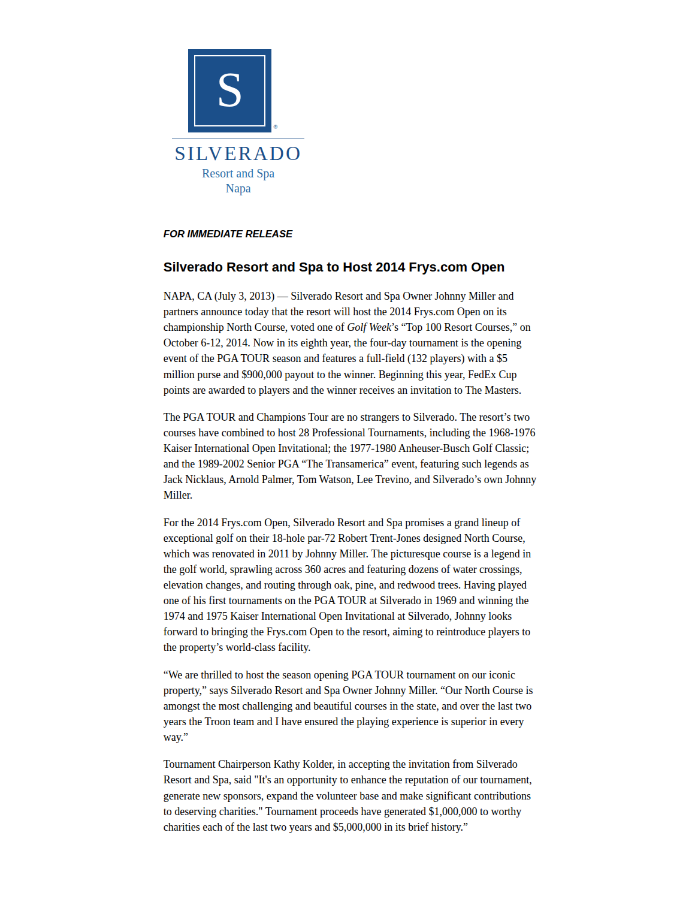S
®
SILVERADO
Resort and Spa Napa
FOR IMMEDIATE RELEASE
Silverado Resort and Spa to Host 2014 Frys.com Open
NAPA, CA (July 3, 2013) — Silverado Resort and Spa Owner Johnny Miller and partners announce today that the resort will host the 2014 Frys.com Open on its championship North Course, voted one of Golf Week’s “Top 100 Resort Courses,” on October 6-12, 2014. Now in its eighth year, the four-day tournament is the opening event of the PGA TOUR season and features a full-field (132 players) with a $5 million purse and $900,000 payout to the winner. Beginning this year, FedEx Cup points are awarded to players and the winner receives an invitation to The Masters.
The PGA TOUR and Champions Tour are no strangers to Silverado. The resort’s two courses have combined to host 28 Professional Tournaments, including the 1968-1976 Kaiser International Open Invitational; the 1977-1980 Anheuser-Busch Golf Classic; and the 1989-2002 Senior PGA “The Transamerica” event, featuring such legends as Jack Nicklaus, Arnold Palmer, Tom Watson, Lee Trevino, and Silverado’s own Johnny Miller.
For the 2014 Frys.com Open, Silverado Resort and Spa promises a grand lineup of exceptional golf on their 18-hole par-72 Robert Trent-Jones designed North Course, which was renovated in 2011 by Johnny Miller. The picturesque course is a legend in the golf world, sprawling across 360 acres and featuring dozens of water crossings, elevation changes, and routing through oak, pine, and redwood trees. Having played one of his first tournaments on the PGA TOUR at Silverado in 1969 and winning the 1974 and 1975 Kaiser International Open Invitational at Silverado, Johnny looks forward to bringing the Frys.com Open to the resort, aiming to reintroduce players to the property’s world-class facility.
“We are thrilled to host the season opening PGA TOUR tournament on our iconic property,” says Silverado Resort and Spa Owner Johnny Miller. “Our North Course is amongst the most challenging and beautiful courses in the state, and over the last two years the Troon team and I have ensured the playing experience is superior in every way.”
Tournament Chairperson Kathy Kolder, in accepting the invitation from Silverado Resort and Spa, said "It's an opportunity to enhance the reputation of our tournament, generate new sponsors, expand the volunteer base and make significant contributions to deserving charities." Tournament proceeds have generated $1,000,000 to worthy charities each of the last two years and $5,000,000 in its brief history.”